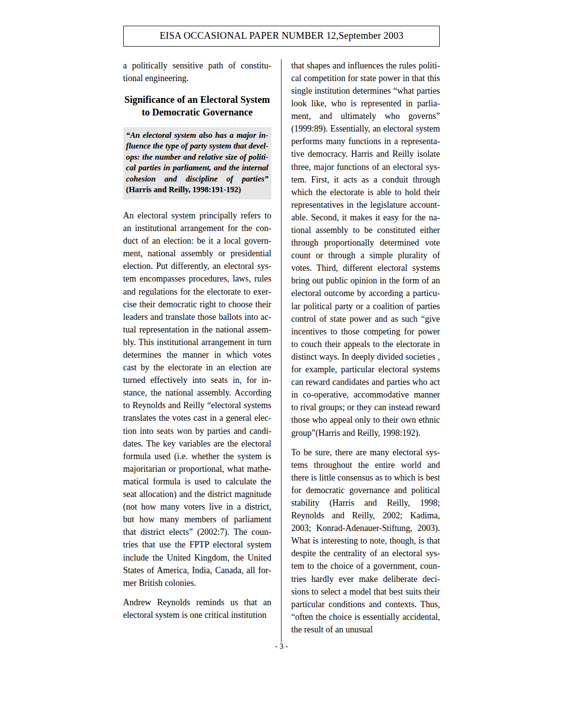EISA OCCASIONAL PAPER NUMBER 12,September 2003
a politically sensitive path of constitutional engineering.
Significance of an Electoral System to Democratic Governance
“An electoral system also has a major influence the type of party system that develops: the number and relative size of political parties in parliament, and the internal cohesion and discipline of parties” (Harris and Reilly, 1998:191-192)
An electoral system principally refers to an institutional arrangement for the conduct of an election: be it a local government, national assembly or presidential election. Put differently, an electoral system encompasses procedures, laws, rules and regulations for the electorate to exercise their democratic right to choose their leaders and translate those ballots into actual representation in the national assembly. This institutional arrangement in turn determines the manner in which votes cast by the electorate in an election are turned effectively into seats in, for instance, the national assembly. According to Reynolds and Reilly “electoral systems translates the votes cast in a general election into seats won by parties and candidates. The key variables are the electoral formula used (i.e. whether the system is majoritarian or proportional, what mathematical formula is used to calculate the seat allocation) and the district magnitude (not how many voters live in a district, but how many members of parliament that district elects” (2002:7). The countries that use the FPTP electoral system include the United Kingdom, the United States of America, India, Canada, all former British colonies.
Andrew Reynolds reminds us that an electoral system is one critical institution
that shapes and influences the rules political competition for state power in that this single institution determines “what parties look like, who is represented in parliament, and ultimately who governs” (1999:89). Essentially, an electoral system performs many functions in a representative democracy. Harris and Reilly isolate three, major functions of an electoral system. First, it acts as a conduit through which the electorate is able to hold their representatives in the legislature accountable. Second, it makes it easy for the national assembly to be constituted either through proportionally determined vote count or through a simple plurality of votes. Third, different electoral systems bring out public opinion in the form of an electoral outcome by according a particular political party or a coalition of parties control of state power and as such “give incentives to those competing for power to couch their appeals to the electorate in distinct ways. In deeply divided societies , for example, particular electoral systems can reward candidates and parties who act in co-operative, accommodative manner to rival groups; or they can instead reward those who appeal only to their own ethnic group”(Harris and Reilly, 1998:192).
To be sure, there are many electoral systems throughout the entire world and there is little consensus as to which is best for democratic governance and political stability (Harris and Reilly, 1998; Reynolds and Reilly, 2002; Kadima, 2003; Konrad-Adenauer-Stiftung, 2003). What is interesting to note, though, is that despite the centrality of an electoral system to the choice of a government, countries hardly ever make deliberate decisions to select a model that best suits their particular conditions and contexts. Thus, “often the choice is essentially accidental, the result of an unusual
- 3 -